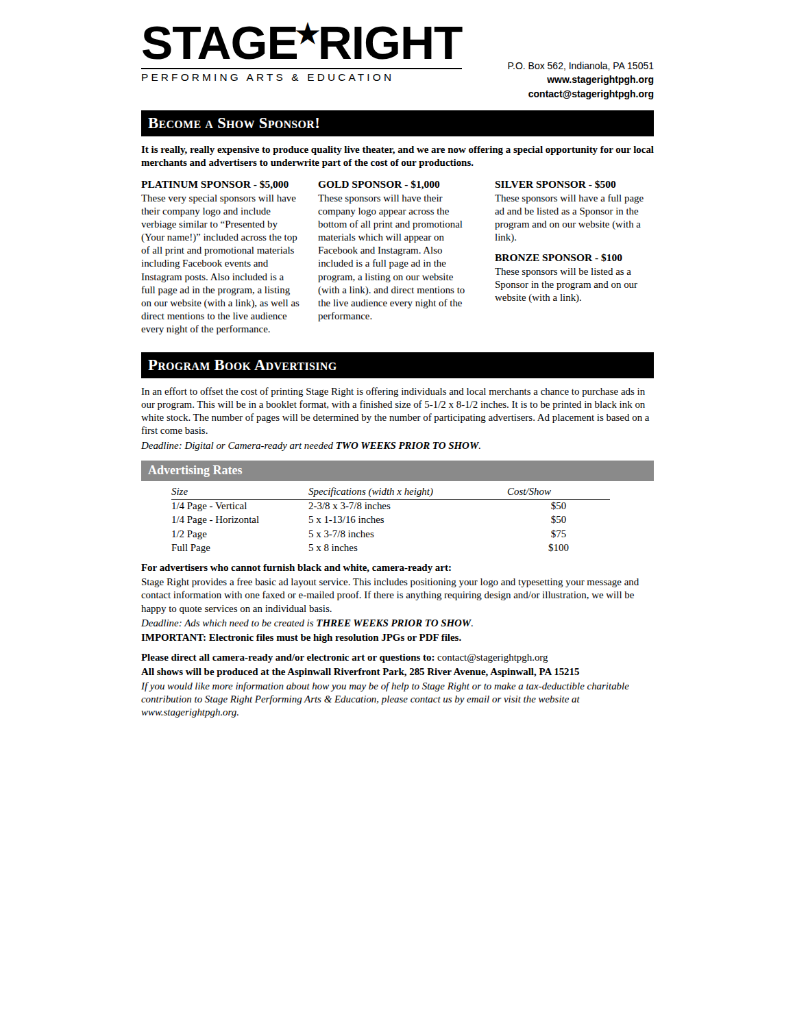STAGE★RIGHT
PERFORMING ARTS & EDUCATION
P.O. Box 562, Indianola, PA 15051
www.stagerightpgh.org
contact@stagerightpgh.org
Become a Show Sponsor!
It is really, really expensive to produce quality live theater, and we are now offering a special opportunity for our local merchants and advertisers to underwrite part of the cost of our productions.
PLATINUM SPONSOR - $5,000
These very special sponsors will have their company logo and include verbiage similar to “Presented by (Your name!)” included across the top of all print and promotional materials including Facebook events and Instagram posts. Also included is a full page ad in the program, a listing on our website (with a link), as well as direct mentions to the live audience every night of the performance.
GOLD SPONSOR - $1,000
These sponsors will have their company logo appear across the bottom of all print and promotional materials which will appear on Facebook and Instagram. Also included is a full page ad in the program, a listing on our website (with a link). and direct mentions to the live audience every night of the performance.
SILVER SPONSOR - $500
These sponsors will have a full page ad and be listed as a Sponsor in the program and on our website (with a link).
BRONZE SPONSOR - $100
These sponsors will be listed as a Sponsor in the program and on our website (with a link).
Program Book Advertising
In an effort to offset the cost of printing Stage Right is offering individuals and local merchants a chance to purchase ads in our program. This will be in a booklet format, with a finished size of 5-1/2 x 8-1/2 inches. It is to be printed in black ink on white stock. The number of pages will be determined by the number of participating advertisers. Ad placement is based on a first come basis.
Deadline: Digital or Camera-ready art needed TWO WEEKS PRIOR TO SHOW.
Advertising Rates
| Size | Specifications (width x height) | Cost/Show |
| --- | --- | --- |
| 1/4 Page - Vertical | 2-3/8 x 3-7/8 inches | $50 |
| 1/4 Page - Horizontal | 5 x 1-13/16 inches | $50 |
| 1/2 Page | 5 x 3-7/8 inches | $75 |
| Full Page | 5 x 8 inches | $100 |
For advertisers who cannot furnish black and white, camera-ready art:
Stage Right provides a free basic ad layout service. This includes positioning your logo and typesetting your message and contact information with one faxed or e-mailed proof. If there is anything requiring design and/or illustration, we will be happy to quote services on an individual basis.
Deadline: Ads which need to be created is THREE WEEKS PRIOR TO SHOW.
IMPORTANT: Electronic files must be high resolution JPGs or PDF files.
Please direct all camera-ready and/or electronic art or questions to: contact@stagerightpgh.org
All shows will be produced at the Aspinwall Riverfront Park, 285 River Avenue, Aspinwall, PA 15215
If you would like more information about how you may be of help to Stage Right or to make a tax-deductible charitable contribution to Stage Right Performing Arts & Education, please contact us by email or visit the website at www.stagerightpgh.org.